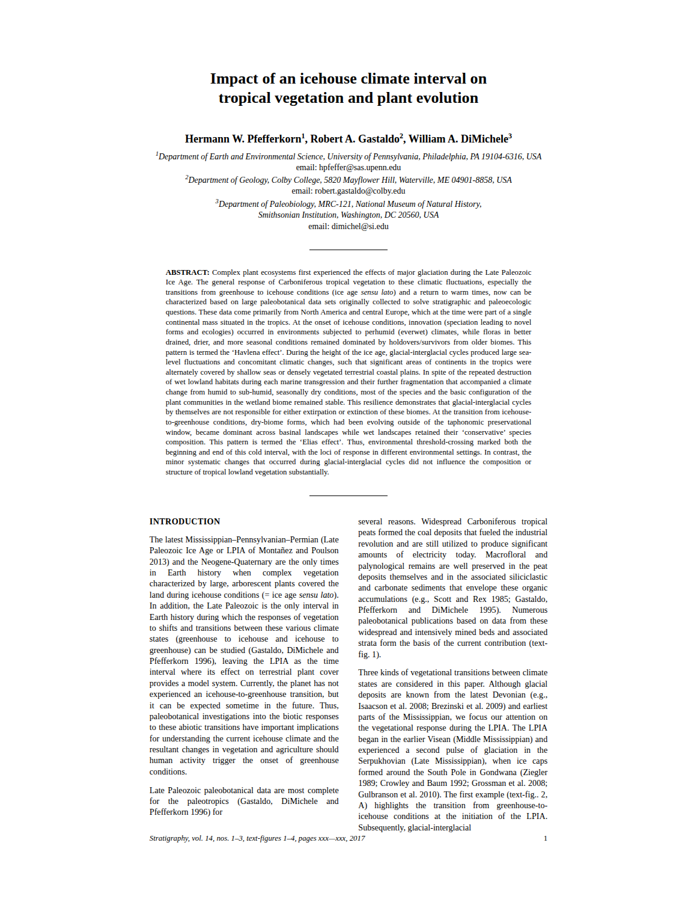Impact of an icehouse climate interval on
tropical vegetation and plant evolution
Hermann W. Pfefferkorn1, Robert A. Gastaldo2, William A. DiMichele3
1Department of Earth and Environmental Science, University of Pennsylvania, Philadelphia, PA 19104-6316, USA
email: hpfeffer@sas.upenn.edu
2Department of Geology, Colby College, 5820 Mayflower Hill, Waterville, ME 04901-8858, USA
email: robert.gastaldo@colby.edu
3Department of Paleobiology, MRC-121, National Museum of Natural History,
Smithsonian Institution, Washington, DC 20560, USA
email: dimichel@si.edu
ABSTRACT: Complex plant ecosystems first experienced the effects of major glaciation during the Late Paleozoic Ice Age. The general response of Carboniferous tropical vegetation to these climatic fluctuations, especially the transitions from greenhouse to icehouse conditions (ice age sensu lato) and a return to warm times, now can be characterized based on large paleobotanical data sets originally collected to solve stratigraphic and paleoecologic questions. These data come primarily from North America and central Europe, which at the time were part of a single continental mass situated in the tropics. At the onset of icehouse conditions, innovation (speciation leading to novel forms and ecologies) occurred in environments subjected to perhumid (everwet) climates, while floras in better drained, drier, and more seasonal conditions remained dominated by holdovers/survivors from older biomes. This pattern is termed the ‘Havlena effect’. During the height of the ice age, glacial-interglacial cycles produced large sea-level fluctuations and concomitant climatic changes, such that significant areas of continents in the tropics were alternately covered by shallow seas or densely vegetated terrestrial coastal plains. In spite of the repeated destruction of wet lowland habitats during each marine transgression and their further fragmentation that accompanied a climate change from humid to sub-humid, seasonally dry conditions, most of the species and the basic configuration of the plant communities in the wetland biome remained stable. This resilience demonstrates that glacial-interglacial cycles by themselves are not responsible for either extirpation or extinction of these biomes. At the transition from icehouse-to-greenhouse conditions, dry-biome forms, which had been evolving outside of the taphonomic preservational window, became dominant across basinal landscapes while wet landscapes retained their ‘conservative’ species composition. This pattern is termed the ‘Elias effect’. Thus, environmental threshold-crossing marked both the beginning and end of this cold interval, with the loci of response in different environmental settings. In contrast, the minor systematic changes that occurred during glacial-interglacial cycles did not influence the composition or structure of tropical lowland vegetation substantially.
INTRODUCTION
The latest Mississippian–Pennsylvanian–Permian (Late Paleozoic Ice Age or LPIA of Montañez and Poulson 2013) and the Neogene-Quaternary are the only times in Earth history when complex vegetation characterized by large, arborescent plants covered the land during icehouse conditions (= ice age sensu lato). In addition, the Late Paleozoic is the only interval in Earth history during which the responses of vegetation to shifts and transitions between these various climate states (greenhouse to icehouse and icehouse to greenhouse) can be studied (Gastaldo, DiMichele and Pfefferkorn 1996), leaving the LPIA as the time interval where its effect on terrestrial plant cover provides a model system. Currently, the planet has not experienced an icehouse-to-greenhouse transition, but it can be expected sometime in the future. Thus, paleobotanical investigations into the biotic responses to these abiotic transitions have important implications for understanding the current icehouse climate and the resultant changes in vegetation and agriculture should human activity trigger the onset of greenhouse conditions.
Late Paleozoic paleobotanical data are most complete for the paleotropics (Gastaldo, DiMichele and Pfefferkorn 1996) for
several reasons. Widespread Carboniferous tropical peats formed the coal deposits that fueled the industrial revolution and are still utilized to produce significant amounts of electricity today. Macrofloral and palynological remains are well preserved in the peat deposits themselves and in the associated siliciclastic and carbonate sediments that envelope these organic accumulations (e.g., Scott and Rex 1985; Gastaldo, Pfefferkorn and DiMichele 1995). Numerous paleobotanical publications based on data from these widespread and intensively mined beds and associated strata form the basis of the current contribution (text-fig. 1).
Three kinds of vegetational transitions between climate states are considered in this paper. Although glacial deposits are known from the latest Devonian (e.g., Isaacson et al. 2008; Brezinski et al. 2009) and earliest parts of the Mississippian, we focus our attention on the vegetational response during the LPIA. The LPIA began in the earlier Visean (Middle Mississippian) and experienced a second pulse of glaciation in the Serpukhovian (Late Mississippian), when ice caps formed around the South Pole in Gondwana (Ziegler 1989; Crowley and Baum 1992; Grossman et al. 2008; Gulbranson et al. 2010). The first example (text-fig.. 2, A) highlights the transition from greenhouse-to-icehouse conditions at the initiation of the LPIA. Subsequently, glacial-interglacial
Stratigraphy, vol. 14, nos. 1–3, text-figures 1–4, pages xxx—xxx, 2017 1